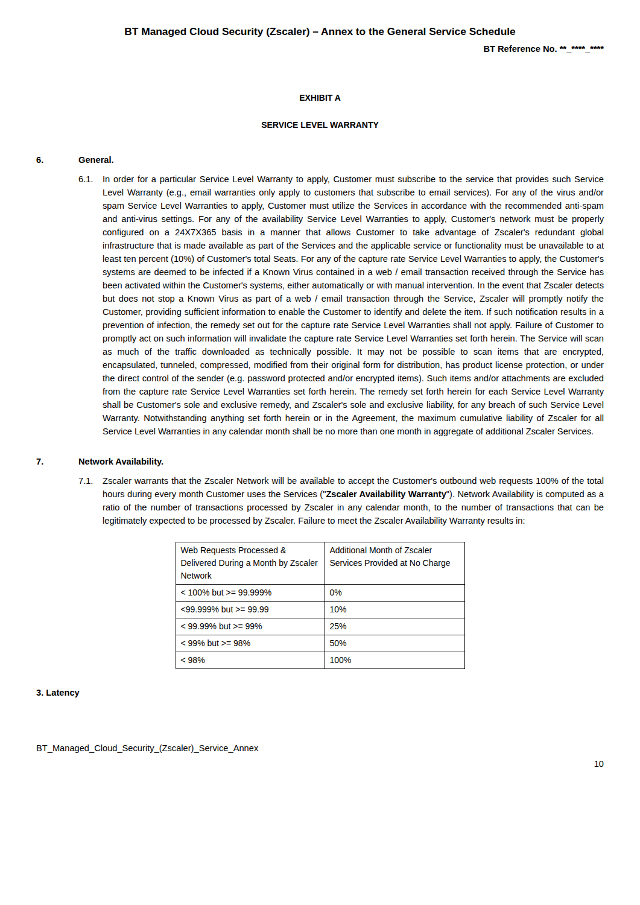BT Managed Cloud Security (Zscaler) – Annex to the General Service Schedule
BT Reference No. **_****_****
EXHIBIT A
SERVICE LEVEL WARRANTY
6.
General.
6.1.
In order for a particular Service Level Warranty to apply, Customer must subscribe to the service that provides such Service Level Warranty (e.g., email warranties only apply to customers that subscribe to email services). For any of the virus and/or spam Service Level Warranties to apply, Customer must utilize the Services in accordance with the recommended anti-spam and anti-virus settings. For any of the availability Service Level Warranties to apply, Customer's network must be properly configured on a 24X7X365 basis in a manner that allows Customer to take advantage of Zscaler's redundant global infrastructure that is made available as part of the Services and the applicable service or functionality must be unavailable to at least ten percent (10%) of Customer's total Seats. For any of the capture rate Service Level Warranties to apply, the Customer's systems are deemed to be infected if a Known Virus contained in a web / email transaction received through the Service has been activated within the Customer's systems, either automatically or with manual intervention. In the event that Zscaler detects but does not stop a Known Virus as part of a web / email transaction through the Service, Zscaler will promptly notify the Customer, providing sufficient information to enable the Customer to identify and delete the item. If such notification results in a prevention of infection, the remedy set out for the capture rate Service Level Warranties shall not apply. Failure of Customer to promptly act on such information will invalidate the capture rate Service Level Warranties set forth herein. The Service will scan as much of the traffic downloaded as technically possible. It may not be possible to scan items that are encrypted, encapsulated, tunneled, compressed, modified from their original form for distribution, has product license protection, or under the direct control of the sender (e.g. password protected and/or encrypted items). Such items and/or attachments are excluded from the capture rate Service Level Warranties set forth herein. The remedy set forth herein for each Service Level Warranty shall be Customer's sole and exclusive remedy, and Zscaler's sole and exclusive liability, for any breach of such Service Level Warranty. Notwithstanding anything set forth herein or in the Agreement, the maximum cumulative liability of Zscaler for all Service Level Warranties in any calendar month shall be no more than one month in aggregate of additional Zscaler Services.
7.
Network Availability.
7.1.
Zscaler warrants that the Zscaler Network will be available to accept the Customer's outbound web requests 100% of the total hours during every month Customer uses the Services ("Zscaler Availability Warranty"). Network Availability is computed as a ratio of the number of transactions processed by Zscaler in any calendar month, to the number of transactions that can be legitimately expected to be processed by Zscaler. Failure to meet the Zscaler Availability Warranty results in:
| Web Requests Processed & Delivered During a Month by Zscaler Network | Additional Month of Zscaler Services Provided at No Charge |
| < 100% but >= 99.999% | 0% |
| <99.999% but >= 99.99 | 10% |
| < 99.99% but >= 99% | 25% |
| < 99% but >= 98% | 50% |
| < 98% | 100% |
3. Latency
BT_Managed_Cloud_Security_(Zscaler)_Service_Annex
10